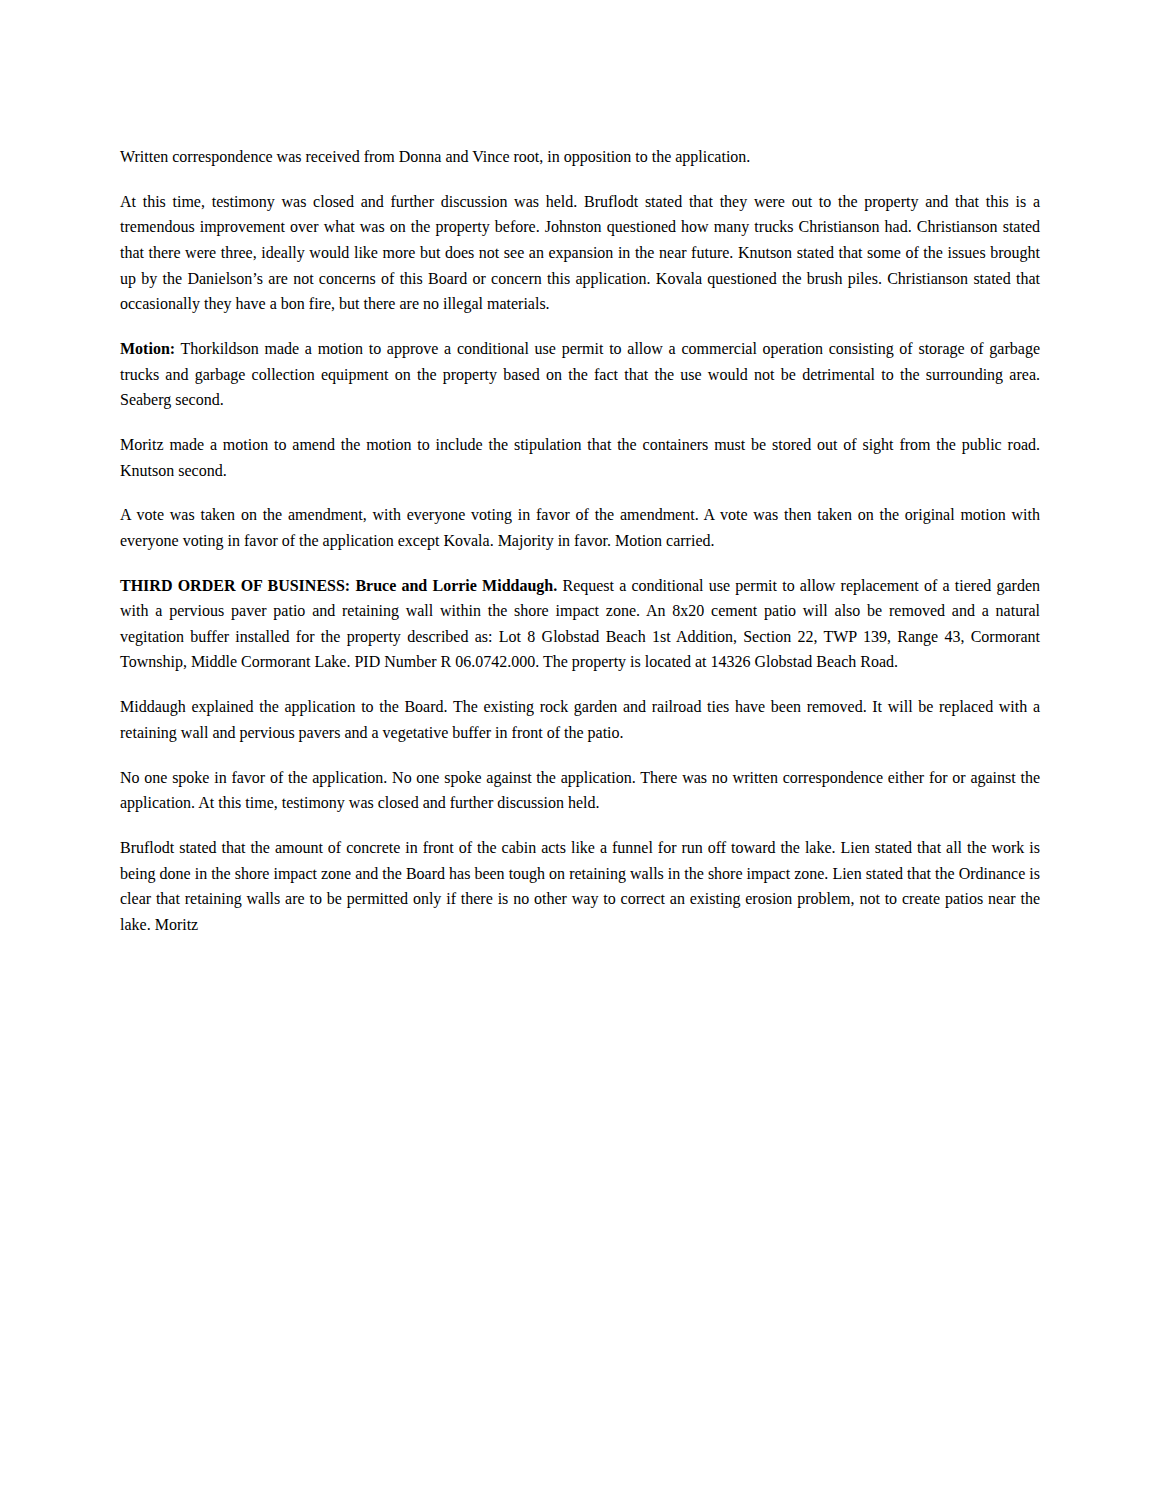Written correspondence was received from Donna and Vince root, in opposition to the application.
At this time, testimony was closed and further discussion was held. Bruflodt stated that they were out to the property and that this is a tremendous improvement over what was on the property before. Johnston questioned how many trucks Christianson had. Christianson stated that there were three, ideally would like more but does not see an expansion in the near future. Knutson stated that some of the issues brought up by the Danielson’s are not concerns of this Board or concern this application. Kovala questioned the brush piles. Christianson stated that occasionally they have a bon fire, but there are no illegal materials.
Motion: Thorkildson made a motion to approve a conditional use permit to allow a commercial operation consisting of storage of garbage trucks and garbage collection equipment on the property based on the fact that the use would not be detrimental to the surrounding area. Seaberg second.
Moritz made a motion to amend the motion to include the stipulation that the containers must be stored out of sight from the public road. Knutson second.
A vote was taken on the amendment, with everyone voting in favor of the amendment. A vote was then taken on the original motion with everyone voting in favor of the application except Kovala. Majority in favor. Motion carried.
THIRD ORDER OF BUSINESS: Bruce and Lorrie Middaugh. Request a conditional use permit to allow replacement of a tiered garden with a pervious paver patio and retaining wall within the shore impact zone. An 8x20 cement patio will also be removed and a natural vegitation buffer installed for the property described as: Lot 8 Globstad Beach 1st Addition, Section 22, TWP 139, Range 43, Cormorant Township, Middle Cormorant Lake. PID Number R 06.0742.000. The property is located at 14326 Globstad Beach Road.
Middaugh explained the application to the Board. The existing rock garden and railroad ties have been removed. It will be replaced with a retaining wall and pervious pavers and a vegetative buffer in front of the patio.
No one spoke in favor of the application. No one spoke against the application. There was no written correspondence either for or against the application. At this time, testimony was closed and further discussion held.
Bruflodt stated that the amount of concrete in front of the cabin acts like a funnel for run off toward the lake. Lien stated that all the work is being done in the shore impact zone and the Board has been tough on retaining walls in the shore impact zone. Lien stated that the Ordinance is clear that retaining walls are to be permitted only if there is no other way to correct an existing erosion problem, not to create patios near the lake. Moritz